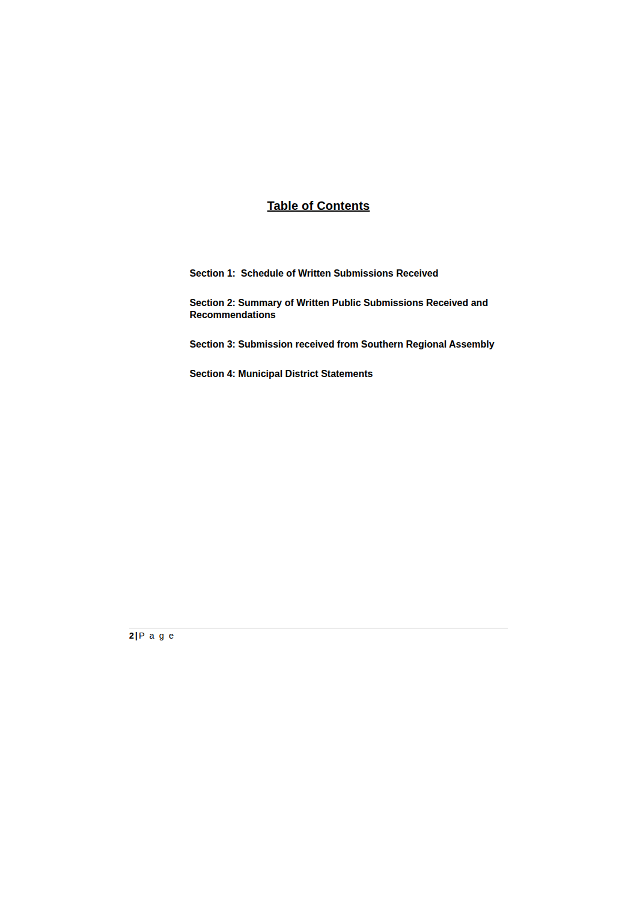Table of Contents
Section 1: Schedule of Written Submissions Received
Section 2: Summary of Written Public Submissions Received and Recommendations
Section 3: Submission received from Southern Regional Assembly
Section 4: Municipal District Statements
2|P a g e